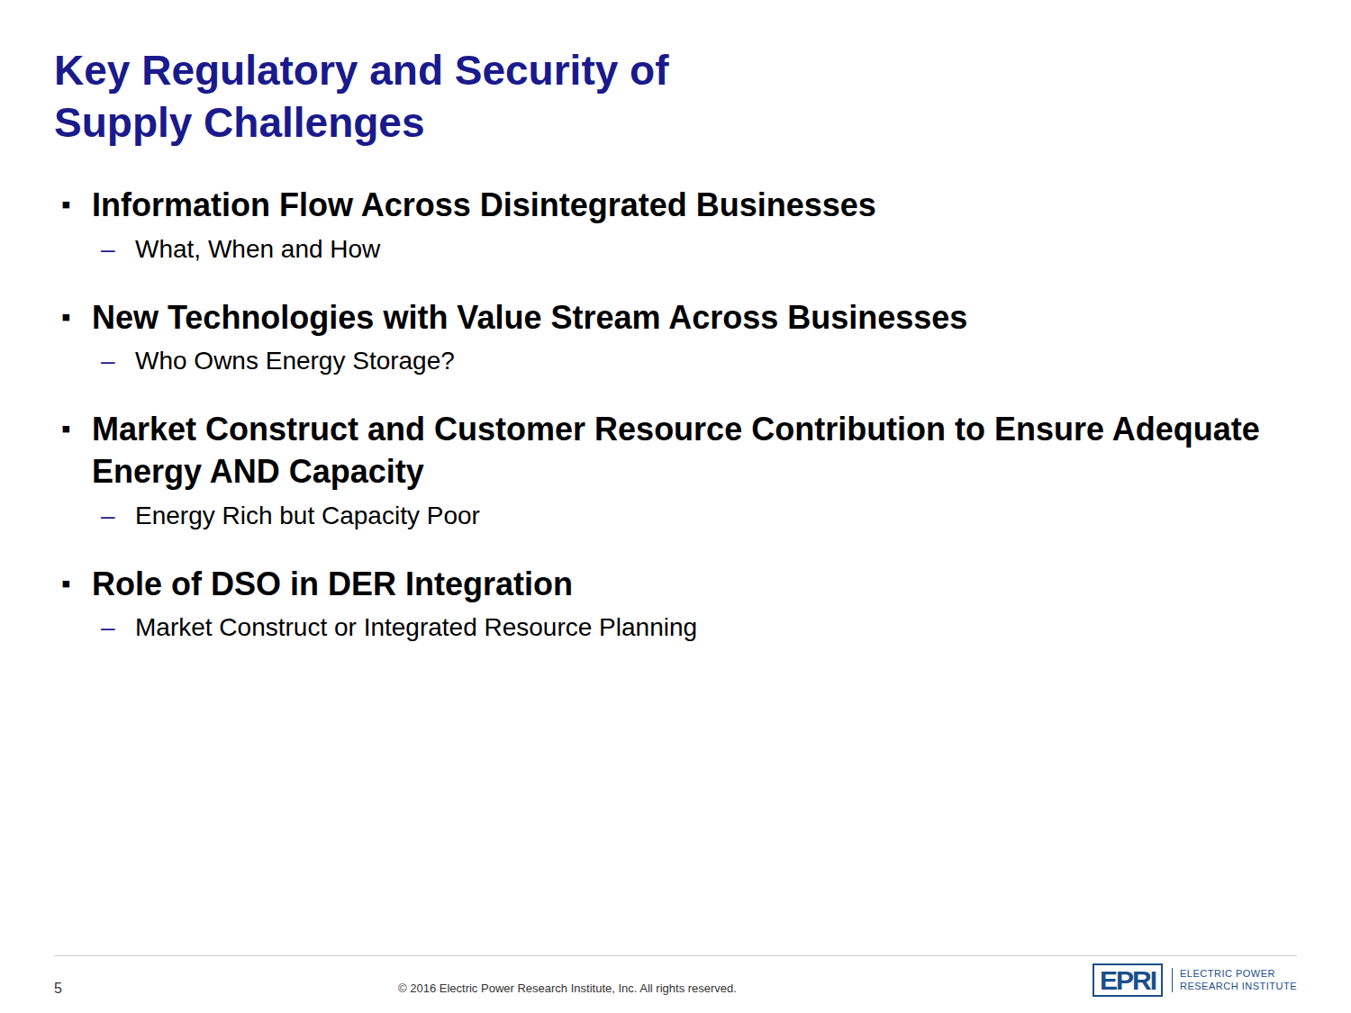Key Regulatory and Security of
Supply Challenges
Information Flow Across Disintegrated Businesses
What, When and How
New Technologies with Value Stream Across Businesses
Who Owns Energy Storage?
Market Construct and Customer Resource Contribution to Ensure Adequate Energy AND Capacity
Energy Rich but Capacity Poor
Role of DSO in DER Integration
Market Construct or Integrated Resource Planning
5
© 2016 Electric Power Research Institute, Inc. All rights reserved.
EPRI ELECTRIC POWER
RESEARCH INSTITUTE